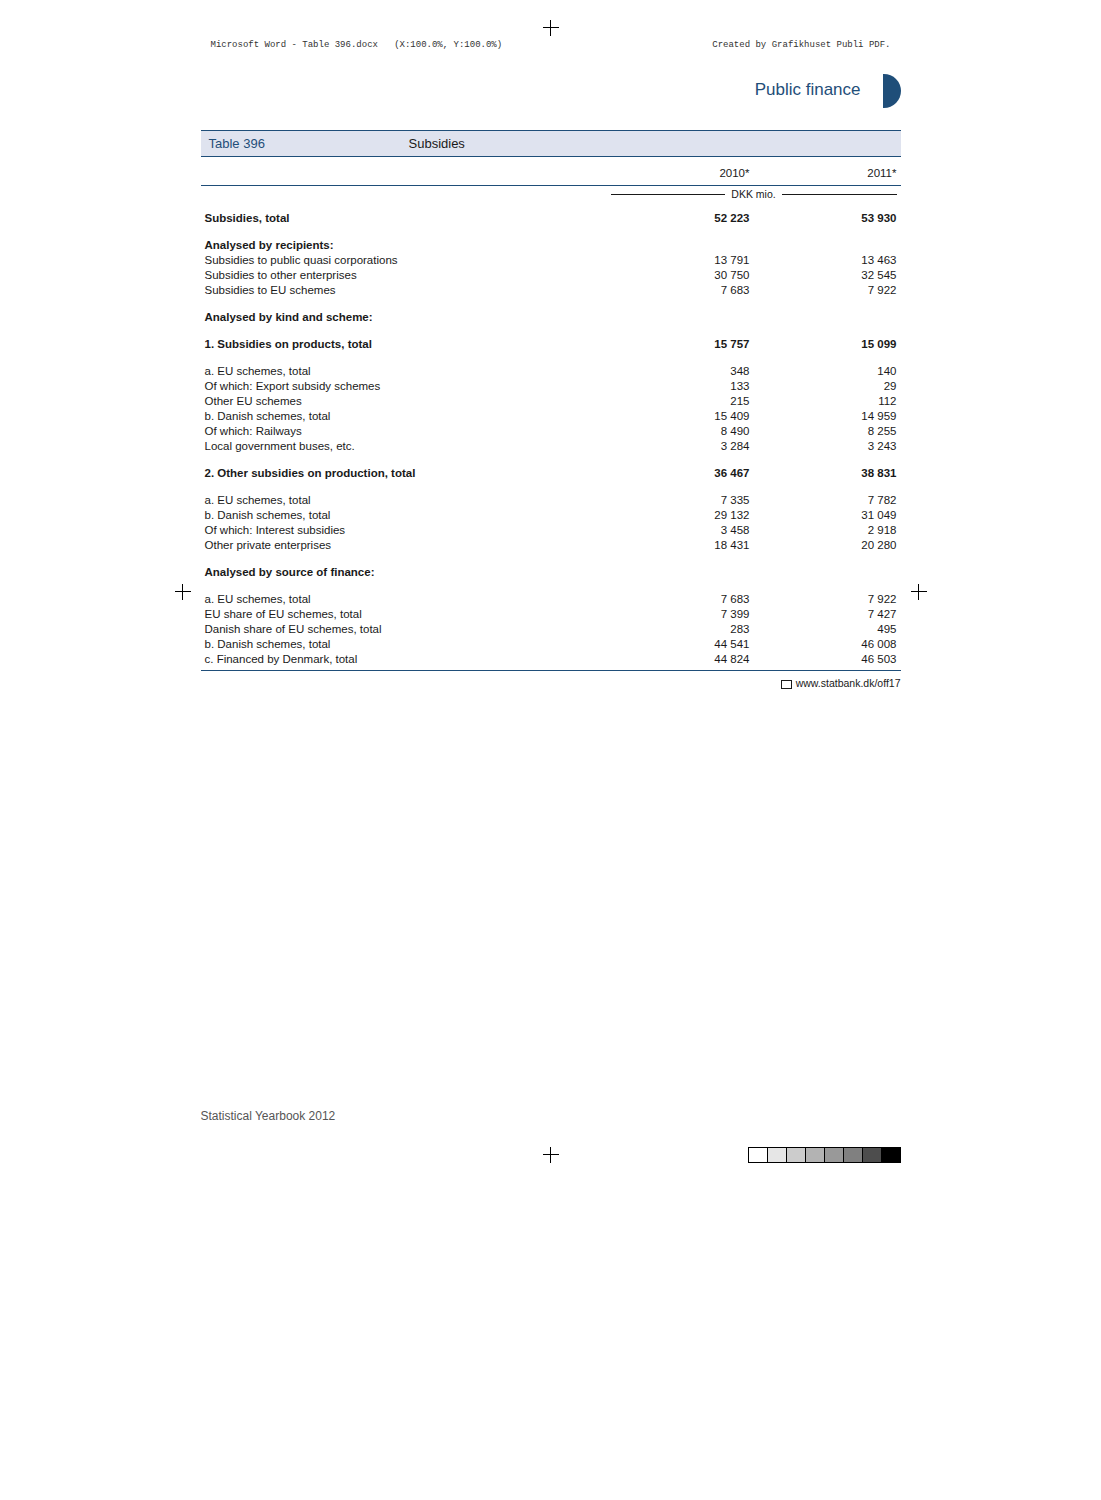Microsoft Word - Table 396.docx (X:100.0%, Y:100.0%) Created by Grafikhuset Publi PDF.
Public finance
Table 396
Subsidies
| | 2010* | 2011* |
| | DKK mio. |
| Subsidies, total | 52 223 | 53 930 |
| Analysed by recipients: | | |
| Subsidies to public quasi corporations | 13 791 | 13 463 |
| Subsidies to other enterprises | 30 750 | 32 545 |
| Subsidies to EU schemes | 7 683 | 7 922 |
| Analysed by kind and scheme: | | |
| 1. Subsidies on products, total | 15 757 | 15 099 |
| a. EU schemes, total | 348 | 140 |
| Of which: Export subsidy schemes | 133 | 29 |
| Other EU schemes | 215 | 112 |
| b. Danish schemes, total | 15 409 | 14 959 |
| Of which: Railways | 8 490 | 8 255 |
| Local government buses, etc. | 3 284 | 3 243 |
| 2. Other subsidies on production, total | 36 467 | 38 831 |
| a. EU schemes, total | 7 335 | 7 782 |
| b. Danish schemes, total | 29 132 | 31 049 |
| Of which: Interest subsidies | 3 458 | 2 918 |
| Other private enterprises | 18 431 | 20 280 |
| Analysed by source of finance: | | |
| a. EU schemes, total | 7 683 | 7 922 |
| EU share of EU schemes, total | 7 399 | 7 427 |
| Danish share of EU schemes, total | 283 | 495 |
| b. Danish schemes, total | 44 541 | 46 008 |
| c. Financed by Denmark, total | 44 824 | 46 503 |
www.statbank.dk/off17
Statistical Yearbook 2012